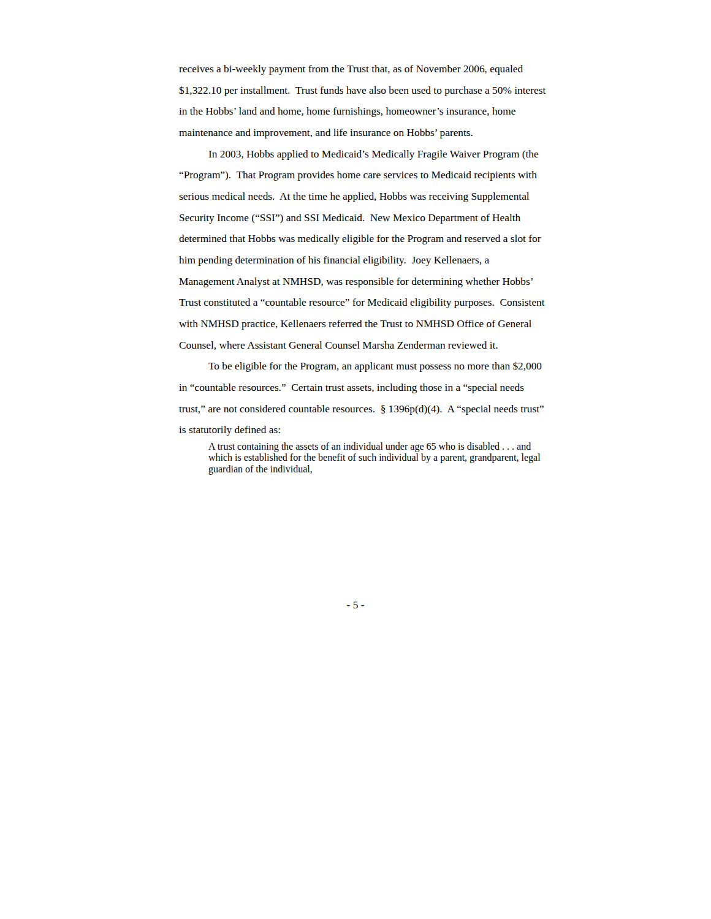receives a bi-weekly payment from the Trust that, as of November 2006, equaled $1,322.10 per installment. Trust funds have also been used to purchase a 50% interest in the Hobbs’ land and home, home furnishings, homeowner’s insurance, home maintenance and improvement, and life insurance on Hobbs’ parents.
In 2003, Hobbs applied to Medicaid’s Medically Fragile Waiver Program (the “Program”). That Program provides home care services to Medicaid recipients with serious medical needs. At the time he applied, Hobbs was receiving Supplemental Security Income (“SSI”) and SSI Medicaid. New Mexico Department of Health determined that Hobbs was medically eligible for the Program and reserved a slot for him pending determination of his financial eligibility. Joey Kellenaers, a Management Analyst at NMHSD, was responsible for determining whether Hobbs’ Trust constituted a “countable resource” for Medicaid eligibility purposes. Consistent with NMHSD practice, Kellenaers referred the Trust to NMHSD Office of General Counsel, where Assistant General Counsel Marsha Zenderman reviewed it.
To be eligible for the Program, an applicant must possess no more than $2,000 in “countable resources.” Certain trust assets, including those in a “special needs trust,” are not considered countable resources. § 1396p(d)(4). A “special needs trust” is statutorily defined as:
A trust containing the assets of an individual under age 65 who is disabled . . . and which is established for the benefit of such individual by a parent, grandparent, legal guardian of the individual,
- 5 -